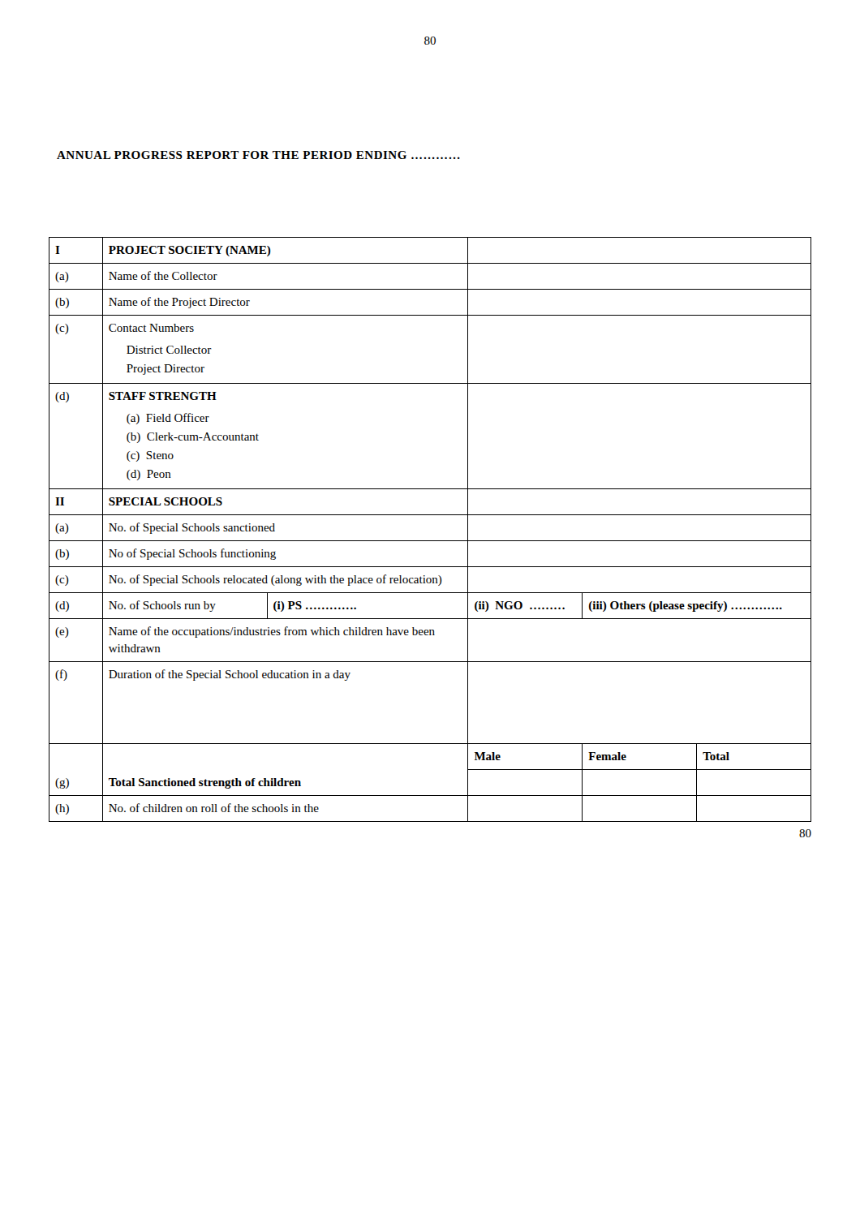80
ANNUAL PROGRESS REPORT FOR THE PERIOD ENDING …………
| I | PROJECT SOCIETY (NAME) | |
| (a) | Name of the Collector | |
| (b) | Name of the Project Director | |
| (c) | Contact Numbers District Collector Project Director | |
| (d) | STAFF STRENGTH (a) Field Officer (b) Clerk-cum-Accountant (c) Steno (d) Peon | |
| II | SPECIAL SCHOOLS | |
| (a) | No. of Special Schools sanctioned | |
| (b) | No of Special Schools functioning | |
| (c) | No. of Special Schools relocated (along with the place of relocation) | |
| (d) | / No. of Schools run by / (i) PS …………. / | (ii) NGO ……… | (iii) Others (please specify) …………. |
| (e) | Name of the occupations/industries from which children have been withdrawn | |
| (f) | Duration of the Special School education in a day | |
| | | Male | Female | Total |
| (g) | Total Sanctioned strength of children | | | |
| (h) | No. of children on roll of the schools in the | | | |
80